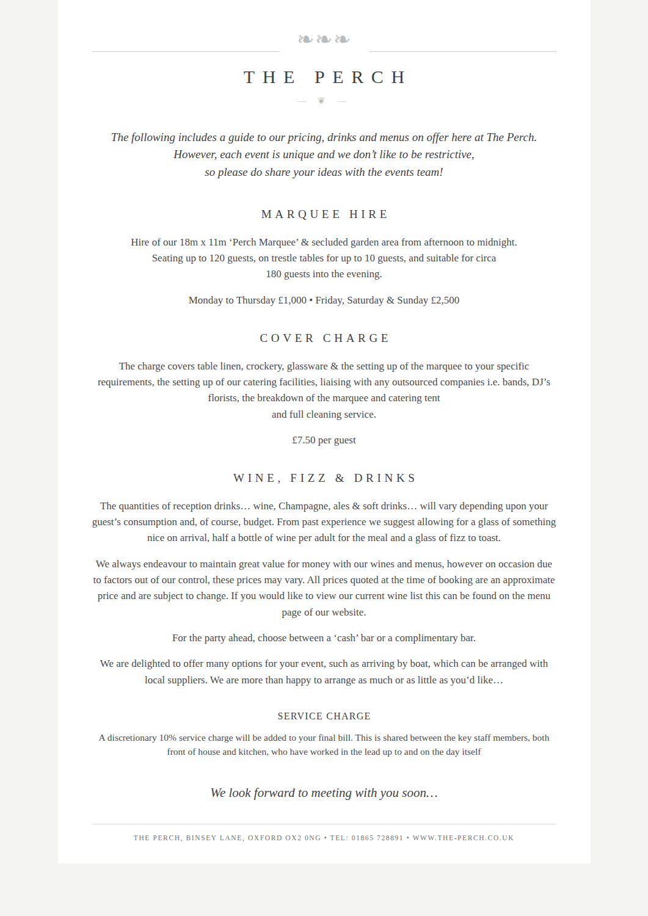❧❧❧
THE PERCH
— ❦ —
The following includes a guide to our pricing, drinks and menus on offer here at The Perch.
However, each event is unique and we don’t like to be restrictive,
so please do share your ideas with the events team!
Marquee Hire
Hire of our 18m x 11m ‘Perch Marquee’ & secluded garden area from afternoon to midnight.
Seating up to 120 guests, on trestle tables for up to 10 guests, and suitable for circa
180 guests into the evening.
Monday to Thursday £1,000 • Friday, Saturday & Sunday £2,500
Cover Charge
The charge covers table linen, crockery, glassware & the setting up of the marquee to your specific requirements, the setting up of our catering facilities, liaising with any outsourced companies i.e. bands, DJ’s florists, the breakdown of the marquee and catering tent
and full cleaning service.
£7.50 per guest
Wine, Fizz & Drinks
The quantities of reception drinks… wine, Champagne, ales & soft drinks… will vary depending upon your guest’s consumption and, of course, budget. From past experience we suggest allowing for a glass of something nice on arrival, half a bottle of wine per adult for the meal and a glass of fizz to toast.
We always endeavour to maintain great value for money with our wines and menus, however on occasion due to factors out of our control, these prices may vary. All prices quoted at the time of booking are an approximate price and are subject to change. If you would like to view our current wine list this can be found on the menu page of our website.
For the party ahead, choose between a ‘cash’ bar or a complimentary bar.
We are delighted to offer many options for your event, such as arriving by boat, which can be arranged with local suppliers. We are more than happy to arrange as much or as little as you’d like…
Service Charge
A discretionary 10% service charge will be added to your final bill. This is shared between the key staff members, both front of house and kitchen, who have worked in the lead up to and on the day itself
We look forward to meeting with you soon…
The Perch, Binsey Lane, Oxford OX2 0NG • Tel: 01865 728891 • www.the-perch.co.uk